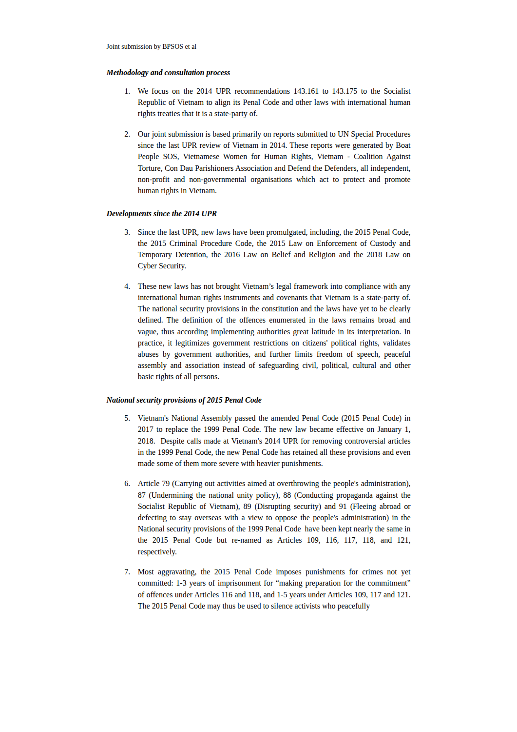Joint submission by BPSOS et al
Methodology and consultation process
We focus on the 2014 UPR recommendations 143.161 to 143.175 to the Socialist Republic of Vietnam to align its Penal Code and other laws with international human rights treaties that it is a state-party of.
Our joint submission is based primarily on reports submitted to UN Special Procedures since the last UPR review of Vietnam in 2014. These reports were generated by Boat People SOS, Vietnamese Women for Human Rights, Vietnam - Coalition Against Torture, Con Dau Parishioners Association and Defend the Defenders, all independent, non-profit and non-governmental organisations which act to protect and promote human rights in Vietnam.
Developments since the 2014 UPR
Since the last UPR, new laws have been promulgated, including, the 2015 Penal Code, the 2015 Criminal Procedure Code, the 2015 Law on Enforcement of Custody and Temporary Detention, the 2016 Law on Belief and Religion and the 2018 Law on Cyber Security.
These new laws has not brought Vietnam’s legal framework into compliance with any international human rights instruments and covenants that Vietnam is a state-party of. The national security provisions in the constitution and the laws have yet to be clearly defined. The definition of the offences enumerated in the laws remains broad and vague, thus according implementing authorities great latitude in its interpretation. In practice, it legitimizes government restrictions on citizens' political rights, validates abuses by government authorities, and further limits freedom of speech, peaceful assembly and association instead of safeguarding civil, political, cultural and other basic rights of all persons.
National security provisions of 2015 Penal Code
Vietnam's National Assembly passed the amended Penal Code (2015 Penal Code) in 2017 to replace the 1999 Penal Code. The new law became effective on January 1, 2018. Despite calls made at Vietnam's 2014 UPR for removing controversial articles in the 1999 Penal Code, the new Penal Code has retained all these provisions and even made some of them more severe with heavier punishments.
Article 79 (Carrying out activities aimed at overthrowing the people's administration), 87 (Undermining the national unity policy), 88 (Conducting propaganda against the Socialist Republic of Vietnam), 89 (Disrupting security) and 91 (Fleeing abroad or defecting to stay overseas with a view to oppose the people's administration) in the National security provisions of the 1999 Penal Code have been kept nearly the same in the 2015 Penal Code but re-named as Articles 109, 116, 117, 118, and 121, respectively.
Most aggravating, the 2015 Penal Code imposes punishments for crimes not yet committed: 1-3 years of imprisonment for “making preparation for the commitment” of offences under Articles 116 and 118, and 1-5 years under Articles 109, 117 and 121. The 2015 Penal Code may thus be used to silence activists who peacefully